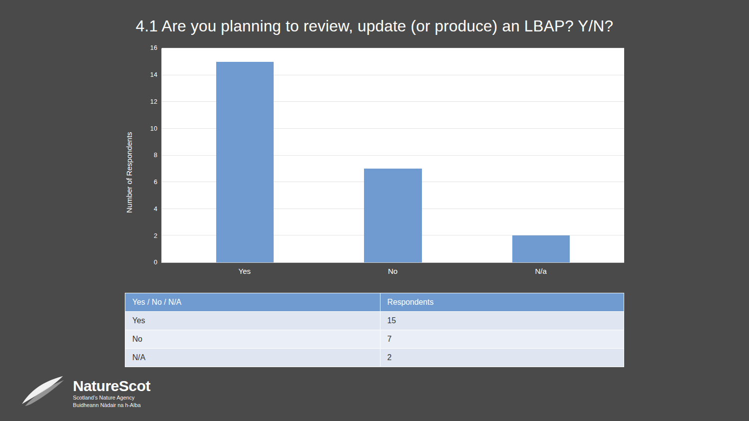4.1 Are you planning to review, update (or produce) an LBAP? Y/N?
Number of Respondents
16 14 12 10 8 6 4 2 0
Yes No N/a
| Yes / No / N/A | Respondents |
| --- | --- |
| Yes | 15 |
| No | 7 |
| N/A | 2 |
NatureScot
Scotland’s Nature Agency
Buidheann Nàdair na h-Alba